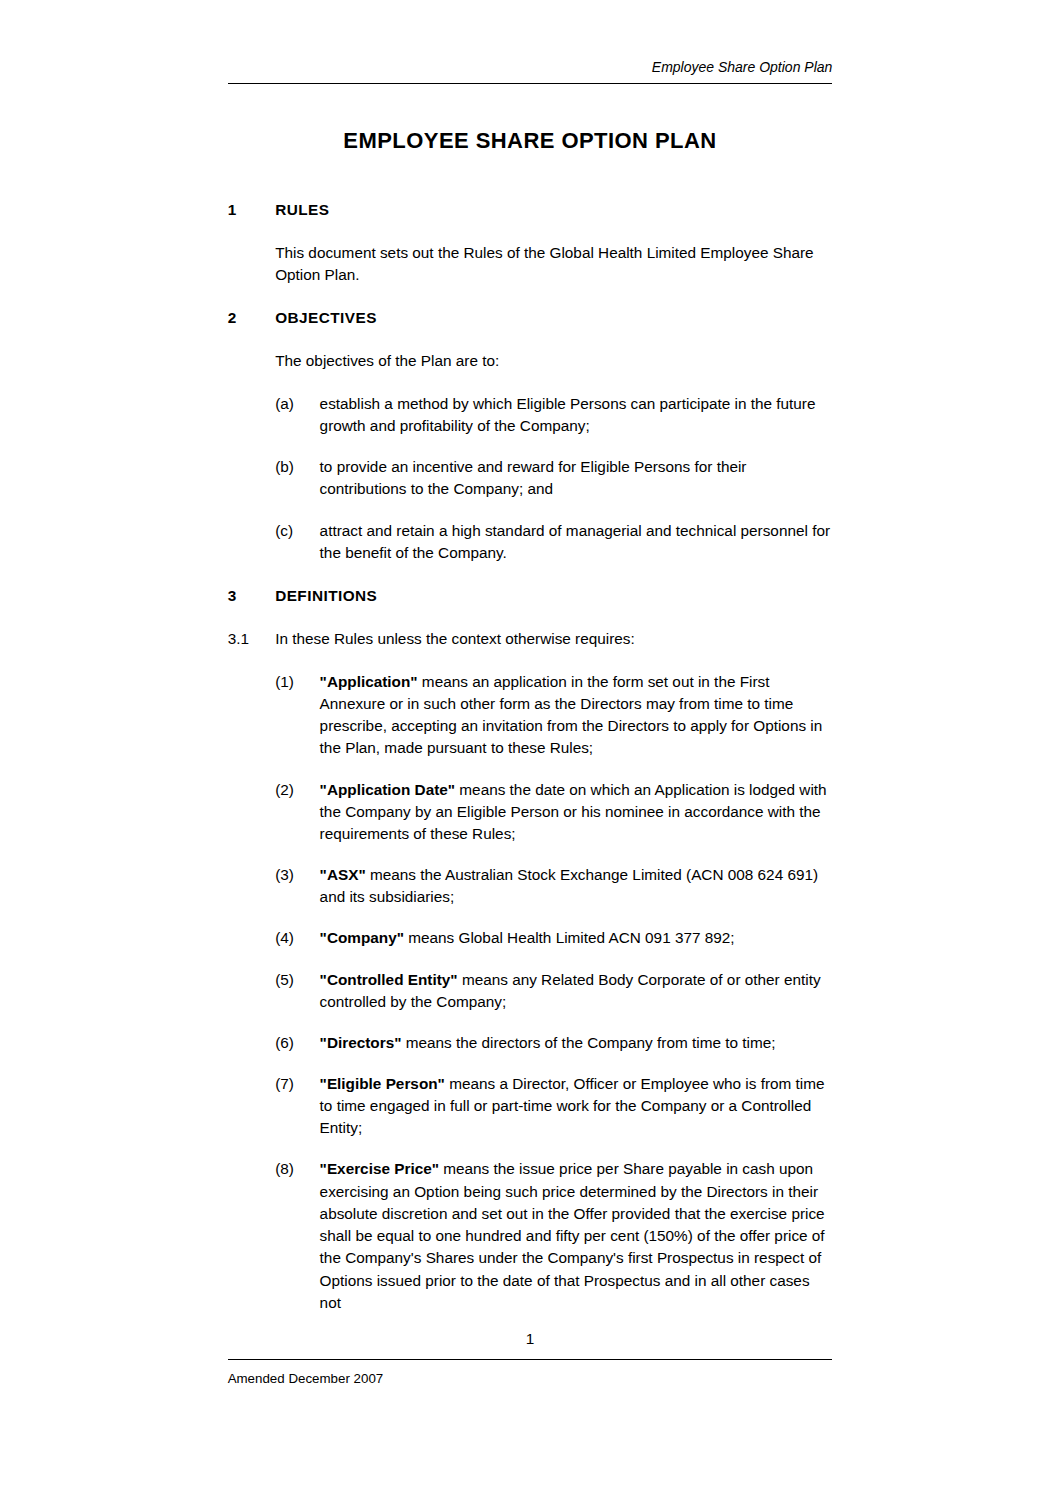Employee Share Option Plan
EMPLOYEE SHARE OPTION PLAN
1
RULES
This document sets out the Rules of the Global Health Limited Employee Share Option Plan.
2
OBJECTIVES
The objectives of the Plan are to:
(a)
establish a method by which Eligible Persons can participate in the future growth and profitability of the Company;
(b)
to provide an incentive and reward for Eligible Persons for their contributions to the Company; and
(c)
attract and retain a high standard of managerial and technical personnel for the benefit of the Company.
3
DEFINITIONS
3.1
In these Rules unless the context otherwise requires:
(1)
"Application" means an application in the form set out in the First Annexure or in such other form as the Directors may from time to time prescribe, accepting an invitation from the Directors to apply for Options in the Plan, made pursuant to these Rules;
(2)
"Application Date" means the date on which an Application is lodged with the Company by an Eligible Person or his nominee in accordance with the requirements of these Rules;
(3)
"ASX" means the Australian Stock Exchange Limited (ACN 008 624 691) and its subsidiaries;
(4)
"Company" means Global Health Limited ACN 091 377 892;
(5)
"Controlled Entity" means any Related Body Corporate of or other entity controlled by the Company;
(6)
"Directors" means the directors of the Company from time to time;
(7)
"Eligible Person" means a Director, Officer or Employee who is from time to time engaged in full or part-time work for the Company or a Controlled Entity;
(8)
"Exercise Price" means the issue price per Share payable in cash upon exercising an Option being such price determined by the Directors in their absolute discretion and set out in the Offer provided that the exercise price shall be equal to one hundred and fifty per cent (150%) of the offer price of the Company's Shares under the Company's first Prospectus in respect of Options issued prior to the date of that Prospectus and in all other cases not
1
Amended December 2007